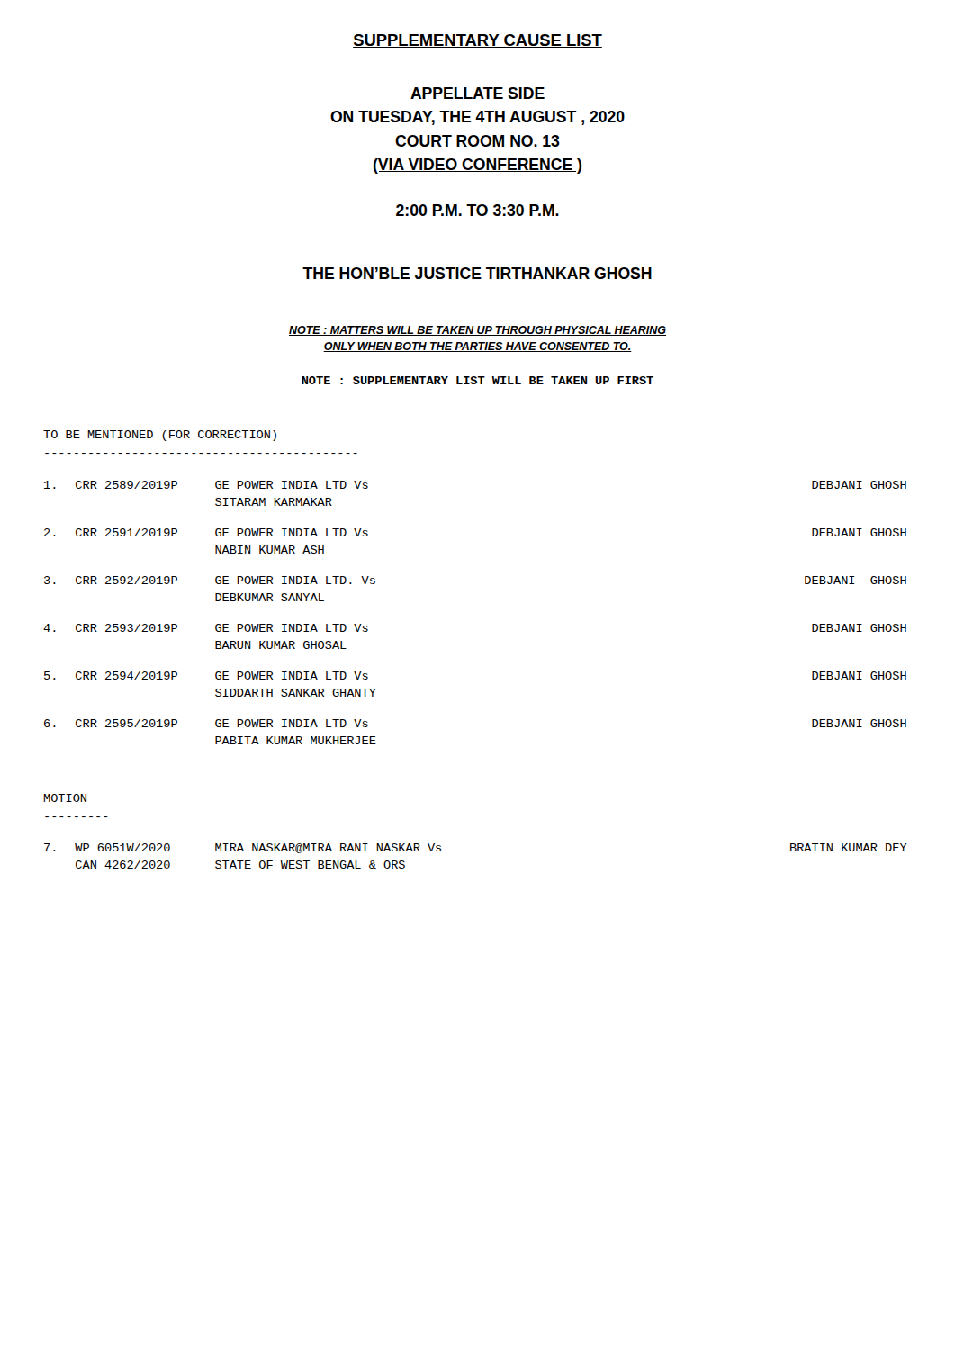SUPPLEMENTARY CAUSE LIST
APPELLATE SIDE
ON TUESDAY, THE 4TH AUGUST , 2020
COURT ROOM NO. 13
(VIA VIDEO CONFERENCE )
2:00 P.M. TO 3:30 P.M.
THE HON’BLE JUSTICE TIRTHANKAR GHOSH
NOTE : MATTERS WILL BE TAKEN UP THROUGH PHYSICAL HEARING
ONLY WHEN BOTH THE PARTIES HAVE CONSENTED TO.
NOTE : SUPPLEMENTARY LIST WILL BE TAKEN UP FIRST
TO BE MENTIONED (FOR CORRECTION)
-------------------------------------------
| 1. | CRR 2589/2019P | GE POWER INDIA LTD Vs SITARAM KARMAKAR | DEBJANI GHOSH |
| 2. | CRR 2591/2019P | GE POWER INDIA LTD Vs NABIN KUMAR ASH | DEBJANI GHOSH |
| 3. | CRR 2592/2019P | GE POWER INDIA LTD. Vs DEBKUMAR SANYAL | DEBJANI GHOSH |
| 4. | CRR 2593/2019P | GE POWER INDIA LTD Vs BARUN KUMAR GHOSAL | DEBJANI GHOSH |
| 5. | CRR 2594/2019P | GE POWER INDIA LTD Vs SIDDARTH SANKAR GHANTY | DEBJANI GHOSH |
| 6. | CRR 2595/2019P | GE POWER INDIA LTD Vs PABITA KUMAR MUKHERJEE | DEBJANI GHOSH |
MOTION
---------
| 7. | WP 6051W/2020 CAN 4262/2020 | MIRA NASKAR@MIRA RANI NASKAR Vs STATE OF WEST BENGAL & ORS | BRATIN KUMAR DEY |